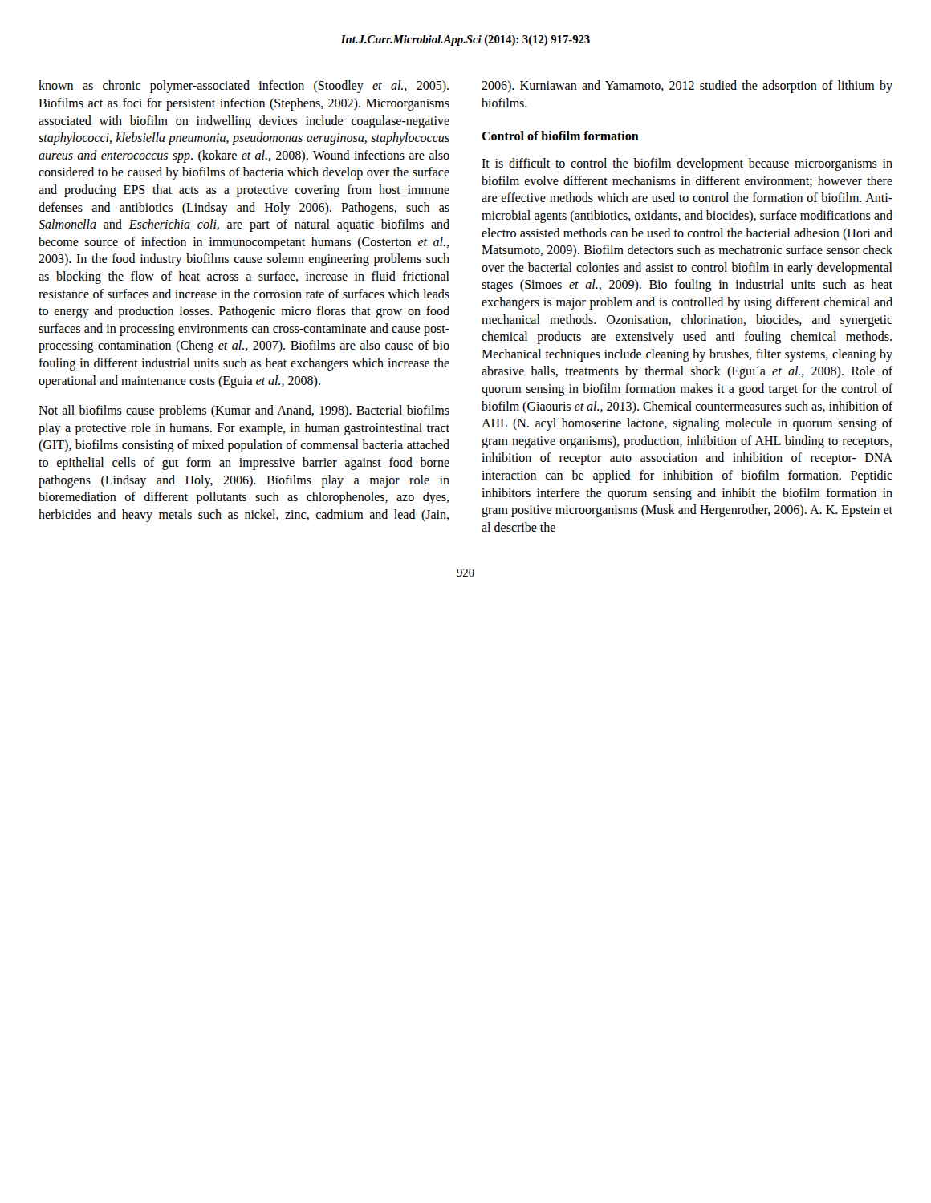Int.J.Curr.Microbiol.App.Sci (2014): 3(12) 917-923
known as chronic polymer-associated infection (Stoodley et al., 2005). Biofilms act as foci for persistent infection (Stephens, 2002). Microorganisms associated with biofilm on indwelling devices include coagulase-negative staphylococci, klebsiella pneumonia, pseudomonas aeruginosa, staphylococcus aureus and enterococcus spp. (kokare et al., 2008). Wound infections are also considered to be caused by biofilms of bacteria which develop over the surface and producing EPS that acts as a protective covering from host immune defenses and antibiotics (Lindsay and Holy 2006). Pathogens, such as Salmonella and Escherichia coli, are part of natural aquatic biofilms and become source of infection in immunocompetant humans (Costerton et al., 2003). In the food industry biofilms cause solemn engineering problems such as blocking the flow of heat across a surface, increase in fluid frictional resistance of surfaces and increase in the corrosion rate of surfaces which leads to energy and production losses. Pathogenic micro floras that grow on food surfaces and in processing environments can cross-contaminate and cause post-processing contamination (Cheng et al., 2007). Biofilms are also cause of bio fouling in different industrial units such as heat exchangers which increase the operational and maintenance costs (Eguia et al., 2008).
Not all biofilms cause problems (Kumar and Anand, 1998). Bacterial biofilms play a protective role in humans. For example, in human gastrointestinal tract (GIT), biofilms consisting of mixed population of commensal bacteria attached to epithelial cells of gut form an impressive barrier against food borne pathogens (Lindsay and Holy, 2006). Biofilms play a major role in bioremediation of different pollutants such as chlorophenoles, azo dyes, herbicides and heavy metals such as nickel, zinc, cadmium and lead (Jain, 2006). Kurniawan and Yamamoto, 2012 studied the adsorption of lithium by biofilms.
Control of biofilm formation
It is difficult to control the biofilm development because microorganisms in biofilm evolve different mechanisms in different environment; however there are effective methods which are used to control the formation of biofilm. Anti-microbial agents (antibiotics, oxidants, and biocides), surface modifications and electro assisted methods can be used to control the bacterial adhesion (Hori and Matsumoto, 2009). Biofilm detectors such as mechatronic surface sensor check over the bacterial colonies and assist to control biofilm in early developmental stages (Simoes et al., 2009). Bio fouling in industrial units such as heat exchangers is major problem and is controlled by using different chemical and mechanical methods. Ozonisation, chlorination, biocides, and synergetic chemical products are extensively used anti fouling chemical methods. Mechanical techniques include cleaning by brushes, filter systems, cleaning by abrasive balls, treatments by thermal shock (Eguı´a et al., 2008). Role of quorum sensing in biofilm formation makes it a good target for the control of biofilm (Giaouris et al., 2013). Chemical countermeasures such as, inhibition of AHL (N. acyl homoserine lactone, signaling molecule in quorum sensing of gram negative organisms), production, inhibition of AHL binding to receptors, inhibition of receptor auto association and inhibition of receptor- DNA interaction can be applied for inhibition of biofilm formation. Peptidic inhibitors interfere the quorum sensing and inhibit the biofilm formation in gram positive microorganisms (Musk and Hergenrother, 2006). A. K. Epstein et al describe the
920